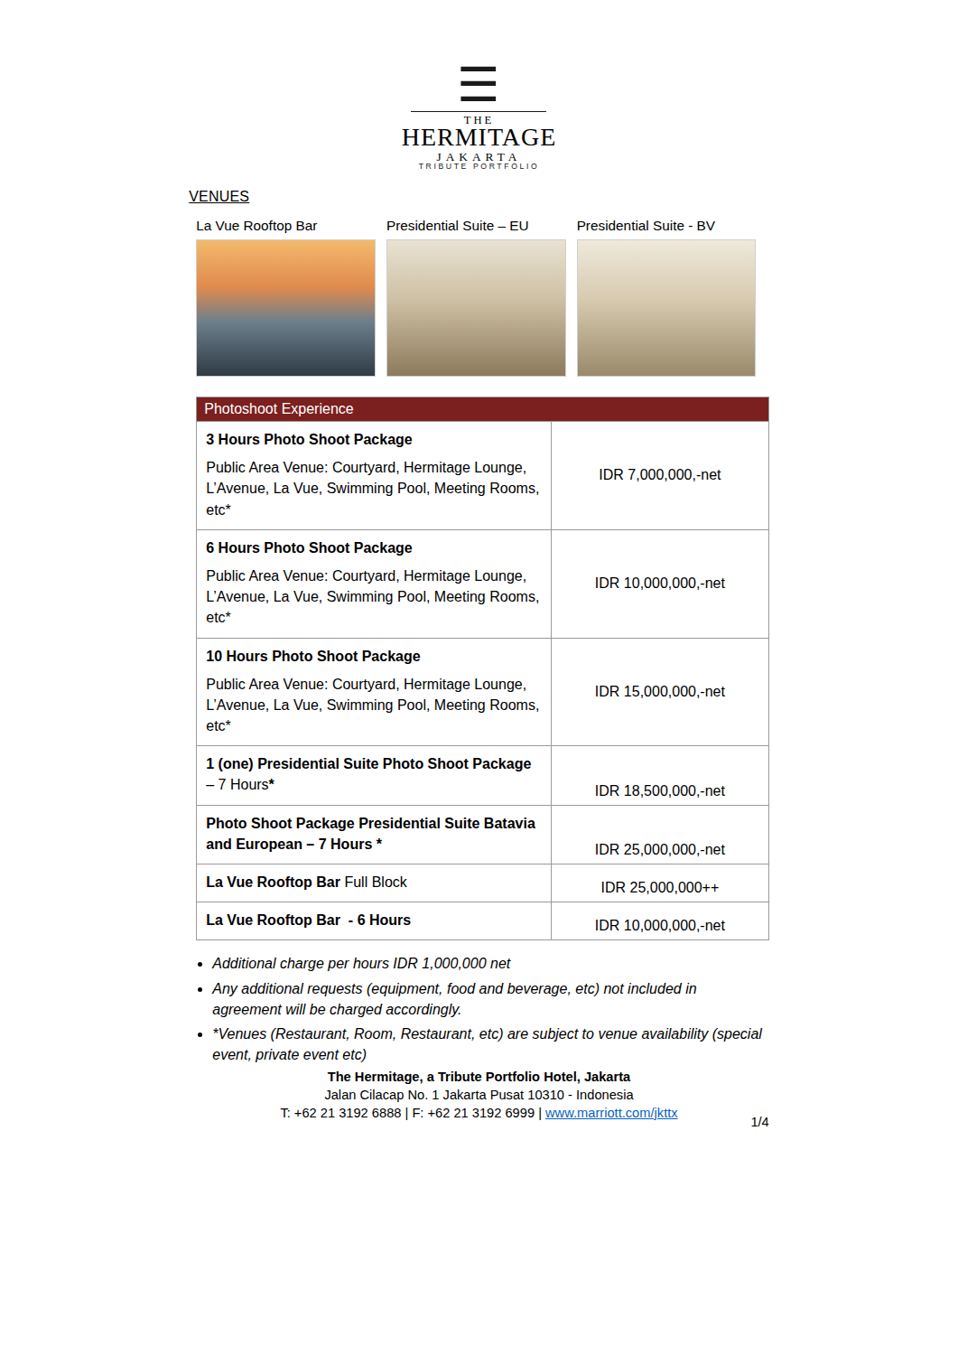☰ THE HERMITAGE JAKARTA TRIBUTE PORTFOLIO
VENUES
La Vue Rooftop Bar
Presidential Suite – EU
Presidential Suite - BV
| Photoshoot Experience |
| --- |
| 3 Hours Photo Shoot Package Public Area Venue: Courtyard, Hermitage Lounge, L’Avenue, La Vue, Swimming Pool, Meeting Rooms, etc* | IDR 7,000,000,-net |
| 6 Hours Photo Shoot Package Public Area Venue: Courtyard, Hermitage Lounge, L’Avenue, La Vue, Swimming Pool, Meeting Rooms, etc* | IDR 10,000,000,-net |
| 10 Hours Photo Shoot Package Public Area Venue: Courtyard, Hermitage Lounge, L’Avenue, La Vue, Swimming Pool, Meeting Rooms, etc* | IDR 15,000,000,-net |
| 1 (one) Presidential Suite Photo Shoot Package – 7 Hours * | IDR 18,500,000,-net |
| Photo Shoot Package Presidential Suite Batavia and European – 7 Hours * | IDR 25,000,000,-net |
| La Vue Rooftop Bar Full Block | IDR 25,000,000++ |
| La Vue Rooftop Bar - 6 Hours | IDR 10,000,000,-net |
Additional charge per hours IDR 1,000,000 net
Any additional requests (equipment, food and beverage, etc) not included in agreement will be charged accordingly.
*Venues (Restaurant, Room, Restaurant, etc) are subject to venue availability (special event, private event etc)
The Hermitage, a Tribute Portfolio Hotel, Jakarta
Jalan Cilacap No. 1 Jakarta Pusat 10310 - Indonesia
T: +62 21 3192 6888 | F: +62 21 3192 6999 | www.marriott.com/jkttx
1/4